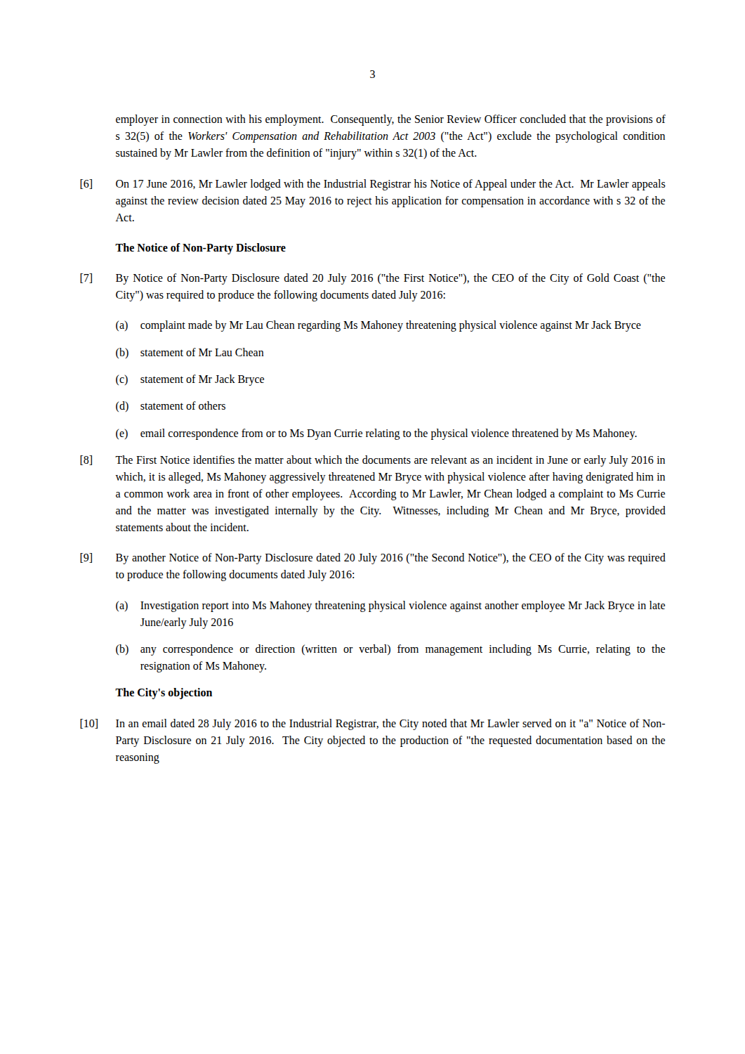3
employer in connection with his employment. Consequently, the Senior Review Officer concluded that the provisions of s 32(5) of the Workers' Compensation and Rehabilitation Act 2003 ("the Act") exclude the psychological condition sustained by Mr Lawler from the definition of "injury" within s 32(1) of the Act.
[6]
On 17 June 2016, Mr Lawler lodged with the Industrial Registrar his Notice of Appeal under the Act. Mr Lawler appeals against the review decision dated 25 May 2016 to reject his application for compensation in accordance with s 32 of the Act.
The Notice of Non-Party Disclosure
[7]
By Notice of Non-Party Disclosure dated 20 July 2016 ("the First Notice"), the CEO of the City of Gold Coast ("the City") was required to produce the following documents dated July 2016:
(a)
complaint made by Mr Lau Chean regarding Ms Mahoney threatening physical violence against Mr Jack Bryce
(b)
statement of Mr Lau Chean
(c)
statement of Mr Jack Bryce
(d)
statement of others
(e)
email correspondence from or to Ms Dyan Currie relating to the physical violence threatened by Ms Mahoney.
[8]
The First Notice identifies the matter about which the documents are relevant as an incident in June or early July 2016 in which, it is alleged, Ms Mahoney aggressively threatened Mr Bryce with physical violence after having denigrated him in a common work area in front of other employees. According to Mr Lawler, Mr Chean lodged a complaint to Ms Currie and the matter was investigated internally by the City. Witnesses, including Mr Chean and Mr Bryce, provided statements about the incident.
[9]
By another Notice of Non-Party Disclosure dated 20 July 2016 ("the Second Notice"), the CEO of the City was required to produce the following documents dated July 2016:
(a)
Investigation report into Ms Mahoney threatening physical violence against another employee Mr Jack Bryce in late June/early July 2016
(b)
any correspondence or direction (written or verbal) from management including Ms Currie, relating to the resignation of Ms Mahoney.
The City's objection
[10]
In an email dated 28 July 2016 to the Industrial Registrar, the City noted that Mr Lawler served on it "a" Notice of Non-Party Disclosure on 21 July 2016. The City objected to the production of "the requested documentation based on the reasoning